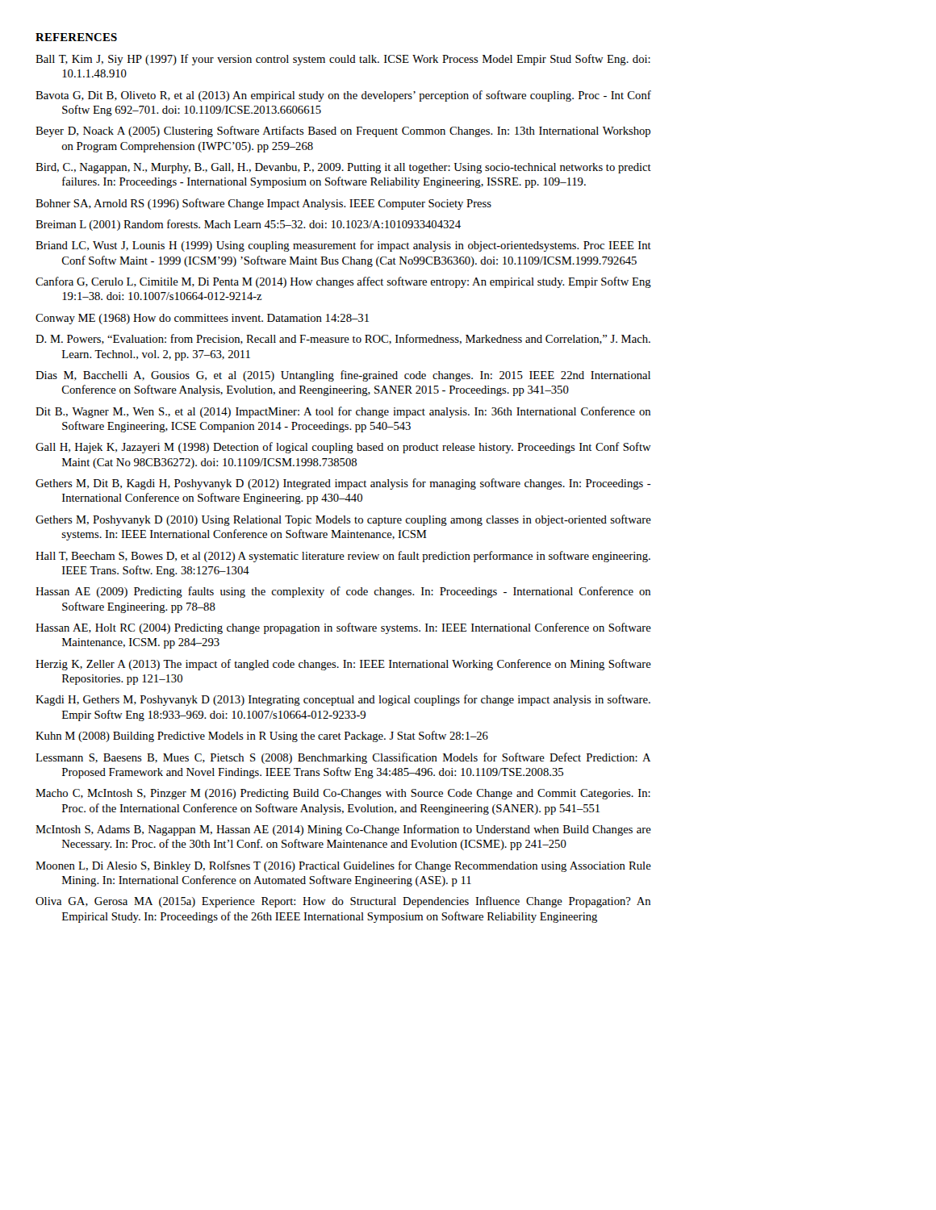REFERENCES
Ball T, Kim J, Siy HP (1997) If your version control system could talk. ICSE Work Process Model Empir Stud Softw Eng. doi: 10.1.1.48.910
Bavota G, Dit B, Oliveto R, et al (2013) An empirical study on the developers’ perception of software coupling. Proc - Int Conf Softw Eng 692–701. doi: 10.1109/ICSE.2013.6606615
Beyer D, Noack A (2005) Clustering Software Artifacts Based on Frequent Common Changes. In: 13th International Workshop on Program Comprehension (IWPC’05). pp 259–268
Bird, C., Nagappan, N., Murphy, B., Gall, H., Devanbu, P., 2009. Putting it all together: Using socio-technical networks to predict failures. In: Proceedings - International Symposium on Software Reliability Engineering, ISSRE. pp. 109–119.
Bohner SA, Arnold RS (1996) Software Change Impact Analysis. IEEE Computer Society Press
Breiman L (2001) Random forests. Mach Learn 45:5–32. doi: 10.1023/A:1010933404324
Briand LC, Wust J, Lounis H (1999) Using coupling measurement for impact analysis in object-orientedsystems. Proc IEEE Int Conf Softw Maint - 1999 (ICSM’99) ’Software Maint Bus Chang (Cat No99CB36360). doi: 10.1109/ICSM.1999.792645
Canfora G, Cerulo L, Cimitile M, Di Penta M (2014) How changes affect software entropy: An empirical study. Empir Softw Eng 19:1–38. doi: 10.1007/s10664-012-9214-z
Conway ME (1968) How do committees invent. Datamation 14:28–31
D. M. Powers, “Evaluation: from Precision, Recall and F-measure to ROC, Informedness, Markedness and Correlation,” J. Mach. Learn. Technol., vol. 2, pp. 37–63, 2011
Dias M, Bacchelli A, Gousios G, et al (2015) Untangling fine-grained code changes. In: 2015 IEEE 22nd International Conference on Software Analysis, Evolution, and Reengineering, SANER 2015 - Proceedings. pp 341–350
Dit B., Wagner M., Wen S., et al (2014) ImpactMiner: A tool for change impact analysis. In: 36th International Conference on Software Engineering, ICSE Companion 2014 - Proceedings. pp 540–543
Gall H, Hajek K, Jazayeri M (1998) Detection of logical coupling based on product release history. Proceedings Int Conf Softw Maint (Cat No 98CB36272). doi: 10.1109/ICSM.1998.738508
Gethers M, Dit B, Kagdi H, Poshyvanyk D (2012) Integrated impact analysis for managing software changes. In: Proceedings - International Conference on Software Engineering. pp 430–440
Gethers M, Poshyvanyk D (2010) Using Relational Topic Models to capture coupling among classes in object-oriented software systems. In: IEEE International Conference on Software Maintenance, ICSM
Hall T, Beecham S, Bowes D, et al (2012) A systematic literature review on fault prediction performance in software engineering. IEEE Trans. Softw. Eng. 38:1276–1304
Hassan AE (2009) Predicting faults using the complexity of code changes. In: Proceedings - International Conference on Software Engineering. pp 78–88
Hassan AE, Holt RC (2004) Predicting change propagation in software systems. In: IEEE International Conference on Software Maintenance, ICSM. pp 284–293
Herzig K, Zeller A (2013) The impact of tangled code changes. In: IEEE International Working Conference on Mining Software Repositories. pp 121–130
Kagdi H, Gethers M, Poshyvanyk D (2013) Integrating conceptual and logical couplings for change impact analysis in software. Empir Softw Eng 18:933–969. doi: 10.1007/s10664-012-9233-9
Kuhn M (2008) Building Predictive Models in R Using the caret Package. J Stat Softw 28:1–26
Lessmann S, Baesens B, Mues C, Pietsch S (2008) Benchmarking Classification Models for Software Defect Prediction: A Proposed Framework and Novel Findings. IEEE Trans Softw Eng 34:485–496. doi: 10.1109/TSE.2008.35
Macho C, McIntosh S, Pinzger M (2016) Predicting Build Co-Changes with Source Code Change and Commit Categories. In: Proc. of the International Conference on Software Analysis, Evolution, and Reengineering (SANER). pp 541–551
McIntosh S, Adams B, Nagappan M, Hassan AE (2014) Mining Co-Change Information to Understand when Build Changes are Necessary. In: Proc. of the 30th Int’l Conf. on Software Maintenance and Evolution (ICSME). pp 241–250
Moonen L, Di Alesio S, Binkley D, Rolfsnes T (2016) Practical Guidelines for Change Recommendation using Association Rule Mining. In: International Conference on Automated Software Engineering (ASE). p 11
Oliva GA, Gerosa MA (2015a) Experience Report: How do Structural Dependencies Influence Change Propagation? An Empirical Study. In: Proceedings of the 26th IEEE International Symposium on Software Reliability Engineering